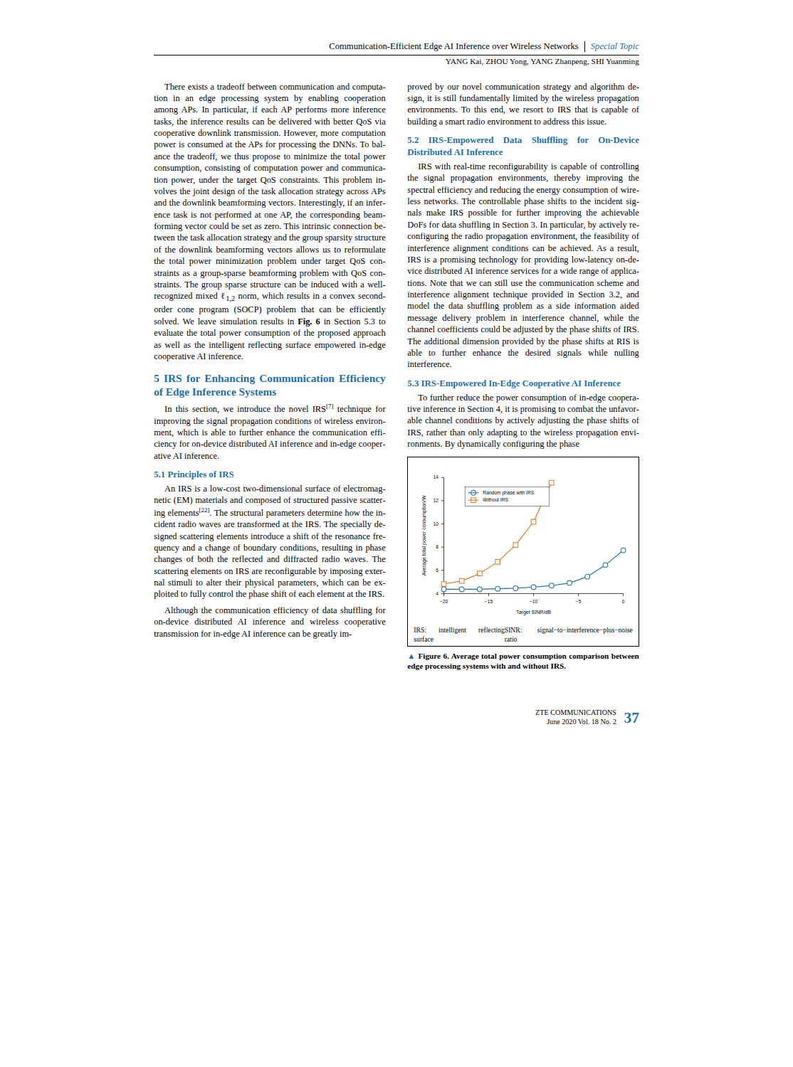Communication-Efficient Edge AI Inference over Wireless Networks Special Topic
YANG Kai, ZHOU Yong, YANG Zhanpeng, SHI Yuanming
There exists a tradeoff between communication and computation in an edge processing system by enabling cooperation among APs. In particular, if each AP performs more inference tasks, the inference results can be delivered with better QoS via cooperative downlink transmission. However, more computation power is consumed at the APs for processing the DNNs. To balance the tradeoff, we thus propose to minimize the total power consumption, consisting of computation power and communication power, under the target QoS constraints. This problem involves the joint design of the task allocation strategy across APs and the downlink beamforming vectors. Interestingly, if an inference task is not performed at one AP, the corresponding beamforming vector could be set as zero. This intrinsic connection between the task allocation strategy and the group sparsity structure of the downlink beamforming vectors allows us to reformulate the total power minimization problem under target QoS constraints as a group-sparse beamforming problem with QoS constraints. The group sparse structure can be induced with a well-recognized mixed ℓ1,2 norm, which results in a convex second-order cone program (SOCP) problem that can be efficiently solved. We leave simulation results in Fig. 6 in Section 5.3 to evaluate the total power consumption of the proposed approach as well as the intelligent reflecting surface empowered in-edge cooperative AI inference.
5 IRS for Enhancing Communication Efficiency of Edge Inference Systems
In this section, we introduce the novel IRS[7] technique for improving the signal propagation conditions of wireless environment, which is able to further enhance the communication efficiency for on-device distributed AI inference and in-edge cooperative AI inference.
5.1 Principles of IRS
An IRS is a low-cost two-dimensional surface of electromagnetic (EM) materials and composed of structured passive scattering elements[22]. The structural parameters determine how the incident radio waves are transformed at the IRS. The specially designed scattering elements introduce a shift of the resonance frequency and a change of boundary conditions, resulting in phase changes of both the reflected and diffracted radio waves. The scattering elements on IRS are reconfigurable by imposing external stimuli to alter their physical parameters, which can be exploited to fully control the phase shift of each element at the IRS.
Although the communication efficiency of data shuffling for on-device distributed AI inference and wireless cooperative transmission for in-edge AI inference can be greatly im-
proved by our novel communication strategy and algorithm design, it is still fundamentally limited by the wireless propagation environments. To this end, we resort to IRS that is capable of building a smart radio environment to address this issue.
5.2 IRS-Empowered Data Shuffling for On-Device Distributed AI Inference
IRS with real-time reconfigurability is capable of controlling the signal propagation environments, thereby improving the spectral efficiency and reducing the energy consumption of wireless networks. The controllable phase shifts to the incident signals make IRS possible for further improving the achievable DoFs for data shuffling in Section 3. In particular, by actively reconfiguring the radio propagation environment, the feasibility of interference alignment conditions can be achieved. As a result, IRS is a promising technology for providing low-latency on-device distributed AI inference services for a wide range of applications. Note that we can still use the communication scheme and interference alignment technique provided in Section 3.2, and model the data shuffling problem as a side information aided message delivery problem in interference channel, while the channel coefficients could be adjusted by the phase shifts of IRS. The additional dimension provided by the phase shifts at RIS is able to further enhance the desired signals while nulling interference.
5.3 IRS-Empowered In-Edge Cooperative AI Inference
To further reduce the power consumption of in-edge cooperative inference in Section 4, it is promising to combat the unfavorable channel conditions by actively adjusting the phase shifts of IRS, rather than only adapting to the wireless propagation environments. By dynamically configuring the phase
4 6 8 10 12 14 −20 −15 −10 −5 0 Target SINR/dB Average total power consumption/W Random phase with IRS Without IRS
IRS: intelligent reflecting surface SINR: signal−to−interference−plus−noise ratio
▲ Figure 6. Average total power consumption comparison between edge processing systems with and without IRS.
ZTE COMMUNICATIONS
June 2020 Vol. 18 No. 2 37